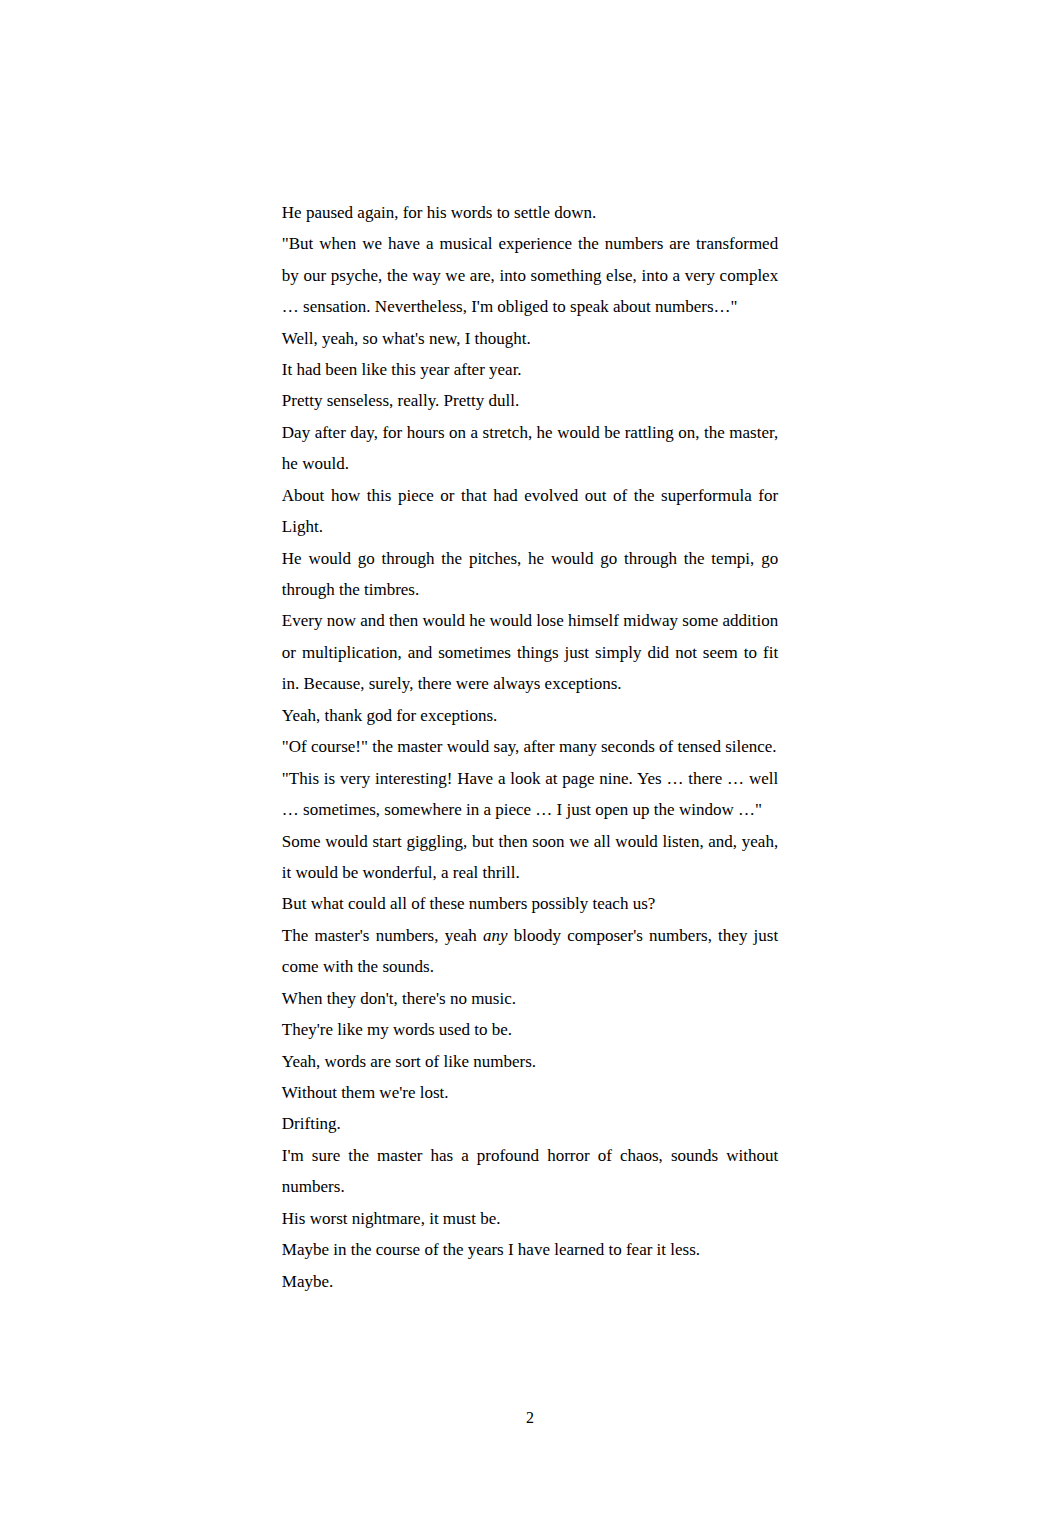He paused again, for his words to settle down.
"But when we have a musical experience the numbers are transformed by our psyche, the way we are, into something else, into a very complex … sensation. Nevertheless, I'm obliged to speak about numbers…"
Well, yeah, so what's new, I thought.
It had been like this year after year.
Pretty senseless, really. Pretty dull.
Day after day, for hours on a stretch, he would be rattling on, the master, he would.
About how this piece or that had evolved out of the superformula for Light.
He would go through the pitches, he would go through the tempi, go through the timbres.
Every now and then would he would lose himself midway some addition or multiplication, and sometimes things just simply did not seem to fit in. Because, surely, there were always exceptions.
Yeah, thank god for exceptions.
"Of course!" the master would say, after many seconds of tensed silence.
"This is very interesting! Have a look at page nine. Yes … there … well … sometimes, somewhere in a piece … I just open up the window …"
Some would start giggling, but then soon we all would listen, and, yeah, it would be wonderful, a real thrill.
But what could all of these numbers possibly teach us?
The master's numbers, yeah any bloody composer's numbers, they just come with the sounds.
When they don't, there's no music.
They're like my words used to be.
Yeah, words are sort of like numbers.
Without them we're lost.
Drifting.
I'm sure the master has a profound horror of chaos, sounds without numbers.
His worst nightmare, it must be.
Maybe in the course of the years I have learned to fear it less.
Maybe.
2